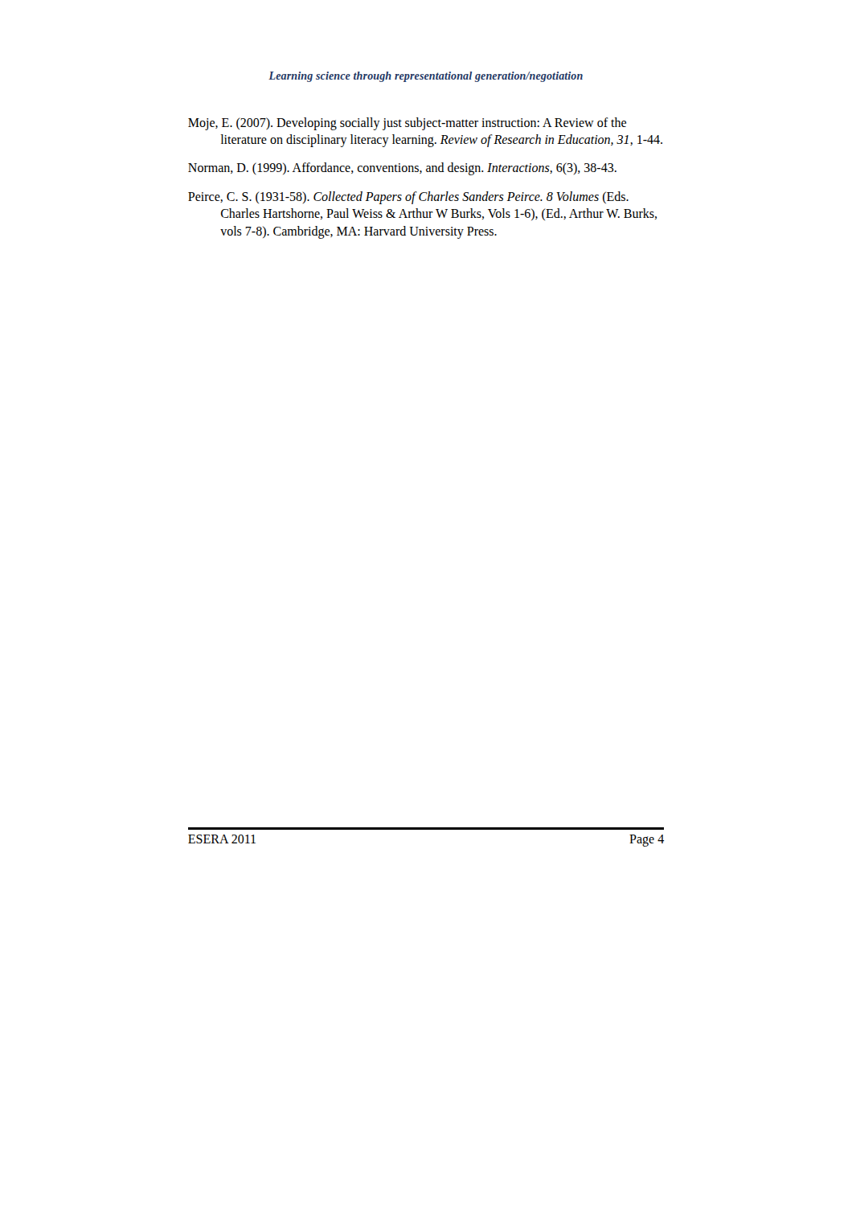Learning science through representational generation/negotiation
Moje, E. (2007). Developing socially just subject-matter instruction: A Review of the literature on disciplinary literacy learning. Review of Research in Education, 31, 1-44.
Norman, D. (1999). Affordance, conventions, and design. Interactions, 6(3), 38-43.
Peirce, C. S. (1931-58). Collected Papers of Charles Sanders Peirce. 8 Volumes (Eds. Charles Hartshorne, Paul Weiss & Arthur W Burks, Vols 1-6), (Ed., Arthur W. Burks, vols 7-8). Cambridge, MA: Harvard University Press.
ESERA 2011 Page 4